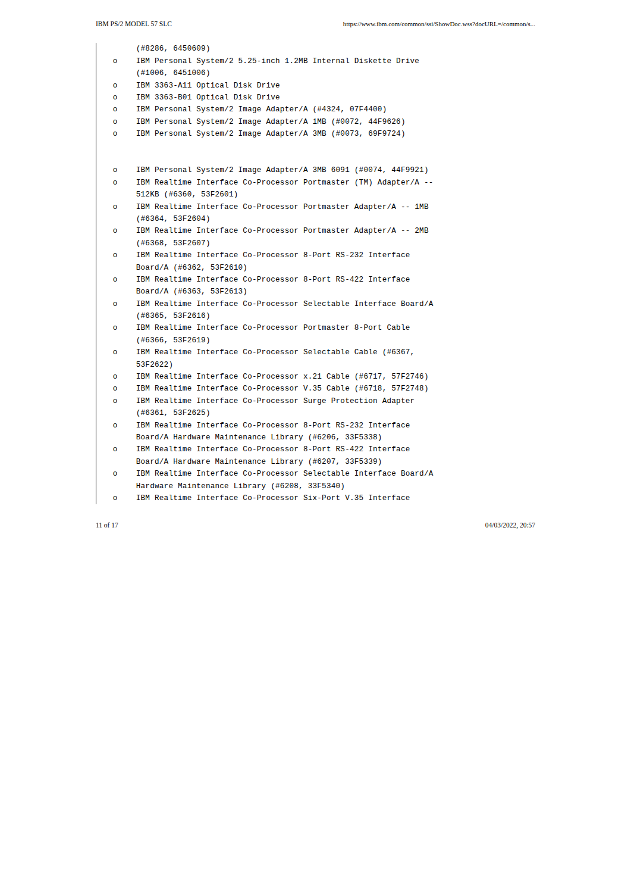IBM PS/2 MODEL 57 SLC
https://www.ibm.com/common/ssi/ShowDoc.wss?docURL=/common/s...
     (#8286, 6450609)
o    IBM Personal System/2 5.25-inch 1.2MB Internal Diskette Drive
     (#1006, 6451006)
o    IBM 3363-A11 Optical Disk Drive
o    IBM 3363-B01 Optical Disk Drive
o    IBM Personal System/2 Image Adapter/A (#4324, 07F4400)
o    IBM Personal System/2 Image Adapter/A 1MB (#0072, 44F9626)
o    IBM Personal System/2 Image Adapter/A 3MB (#0073, 69F9724)


o    IBM Personal System/2 Image Adapter/A 3MB 6091 (#0074, 44F9921)
o    IBM Realtime Interface Co-Processor Portmaster (TM) Adapter/A --
     512KB (#6360, 53F2601)
o    IBM Realtime Interface Co-Processor Portmaster Adapter/A -- 1MB
     (#6364, 53F2604)
o    IBM Realtime Interface Co-Processor Portmaster Adapter/A -- 2MB
     (#6368, 53F2607)
o    IBM Realtime Interface Co-Processor 8-Port RS-232 Interface
     Board/A (#6362, 53F2610)
o    IBM Realtime Interface Co-Processor 8-Port RS-422 Interface
     Board/A (#6363, 53F2613)
o    IBM Realtime Interface Co-Processor Selectable Interface Board/A
     (#6365, 53F2616)
o    IBM Realtime Interface Co-Processor Portmaster 8-Port Cable
     (#6366, 53F2619)
o    IBM Realtime Interface Co-Processor Selectable Cable (#6367,
     53F2622)
o    IBM Realtime Interface Co-Processor x.21 Cable (#6717, 57F2746)
o    IBM Realtime Interface Co-Processor V.35 Cable (#6718, 57F2748)
o    IBM Realtime Interface Co-Processor Surge Protection Adapter
     (#6361, 53F2625)
o    IBM Realtime Interface Co-Processor 8-Port RS-232 Interface
     Board/A Hardware Maintenance Library (#6206, 33F5338)
o    IBM Realtime Interface Co-Processor 8-Port RS-422 Interface
     Board/A Hardware Maintenance Library (#6207, 33F5339)
o    IBM Realtime Interface Co-Processor Selectable Interface Board/A
     Hardware Maintenance Library (#6208, 33F5340)
o    IBM Realtime Interface Co-Processor Six-Port V.35 Interface
11 of 17
04/03/2022, 20:57